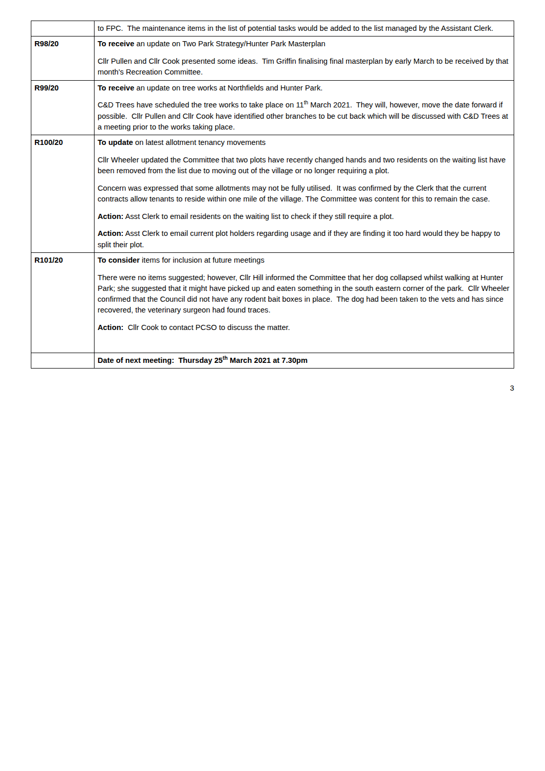| | to FPC. The maintenance items in the list of potential tasks would be added to the list managed by the Assistant Clerk. |
| R98/20 | To receive an update on Two Park Strategy/Hunter Park Masterplan Cllr Pullen and Cllr Cook presented some ideas. Tim Griffin finalising final masterplan by early March to be received by that month's Recreation Committee. |
| R99/20 | To receive an update on tree works at Northfields and Hunter Park. C&D Trees have scheduled the tree works to take place on 11 th March 2021. They will, however, move the date forward if possible. Cllr Pullen and Cllr Cook have identified other branches to be cut back which will be discussed with C&D Trees at a meeting prior to the works taking place. |
| R100/20 | To update on latest allotment tenancy movements Cllr Wheeler updated the Committee that two plots have recently changed hands and two residents on the waiting list have been removed from the list due to moving out of the village or no longer requiring a plot. Concern was expressed that some allotments may not be fully utilised. It was confirmed by the Clerk that the current contracts allow tenants to reside within one mile of the village. The Committee was content for this to remain the case. Action: Asst Clerk to email residents on the waiting list to check if they still require a plot. Action: Asst Clerk to email current plot holders regarding usage and if they are finding it too hard would they be happy to split their plot. |
| R101/20 | To consider items for inclusion at future meetings There were no items suggested; however, Cllr Hill informed the Committee that her dog collapsed whilst walking at Hunter Park; she suggested that it might have picked up and eaten something in the south eastern corner of the park. Cllr Wheeler confirmed that the Council did not have any rodent bait boxes in place. The dog had been taken to the vets and has since recovered, the veterinary surgeon had found traces. Action: Cllr Cook to contact PCSO to discuss the matter. |
| | Date of next meeting: Thursday 25 th March 2021 at 7.30pm |
3